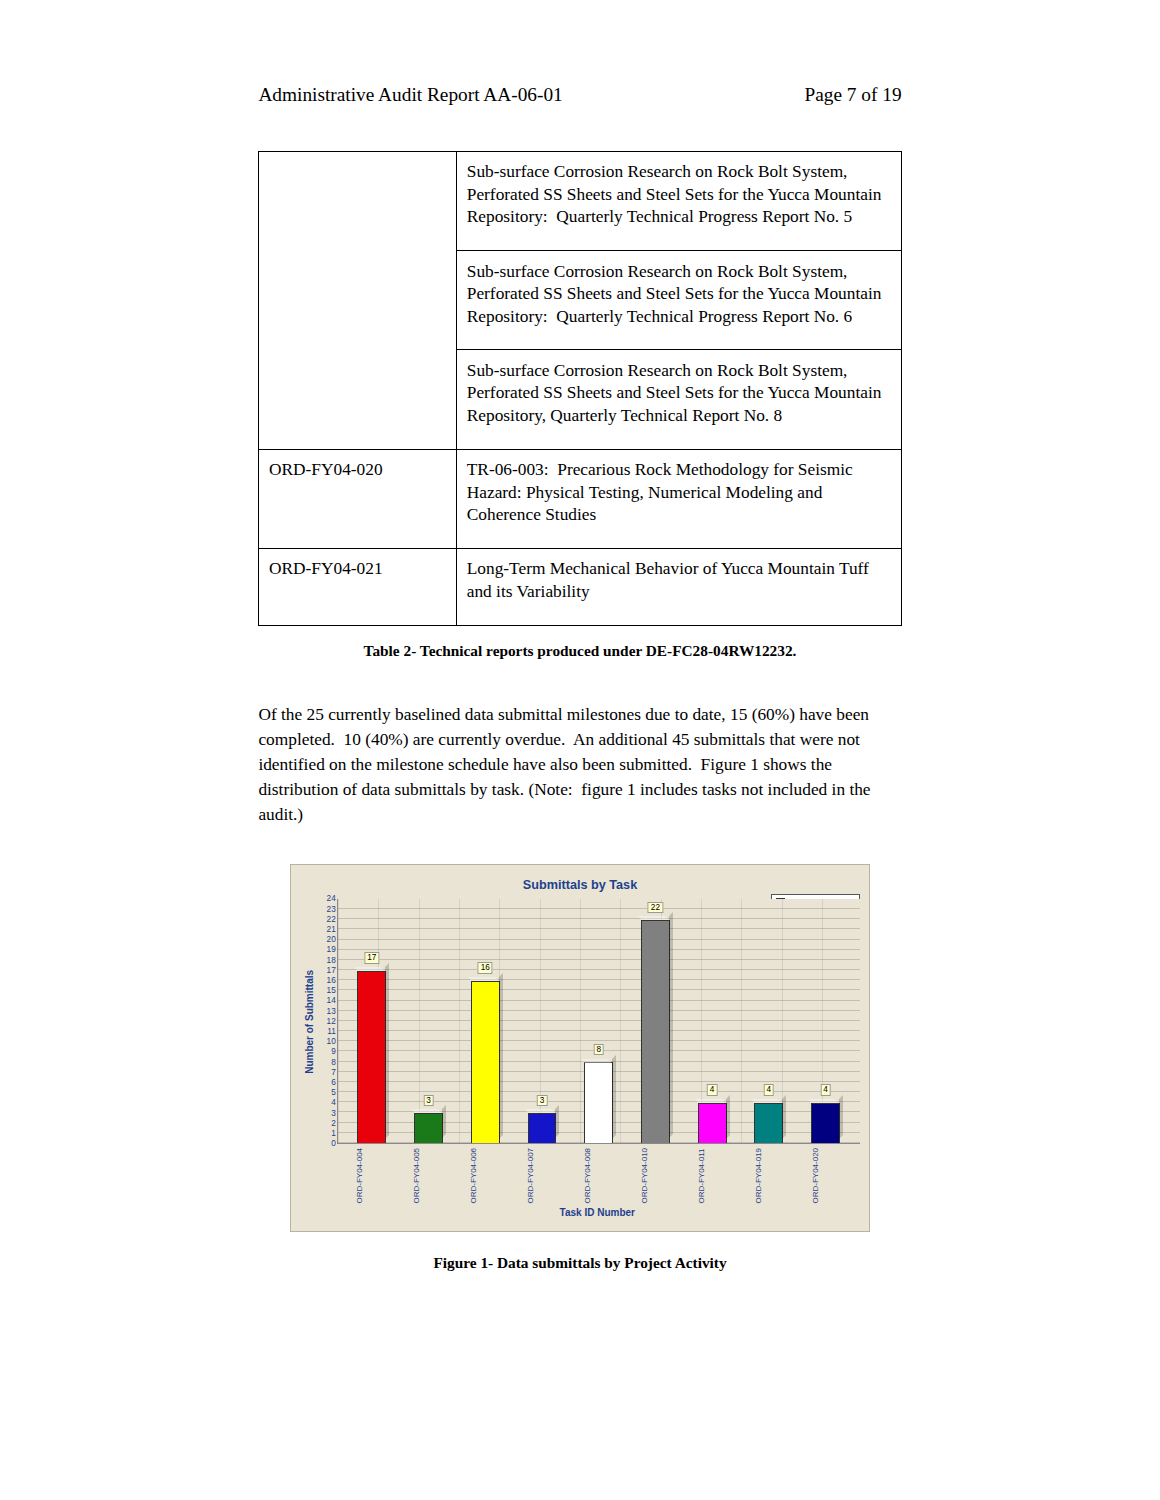Administrative Audit Report AA-06-01
Page 7 of 19
| | Sub-surface Corrosion Research on Rock Bolt System, Perforated SS Sheets and Steel Sets for the Yucca Mountain Repository: Quarterly Technical Progress Report No. 5 |
| | Sub-surface Corrosion Research on Rock Bolt System, Perforated SS Sheets and Steel Sets for the Yucca Mountain Repository: Quarterly Technical Progress Report No. 6 |
| | Sub-surface Corrosion Research on Rock Bolt System, Perforated SS Sheets and Steel Sets for the Yucca Mountain Repository, Quarterly Technical Report No. 8 |
| ORD-FY04-020 | TR-06-003: Precarious Rock Methodology for Seismic Hazard: Physical Testing, Numerical Modeling and Coherence Studies |
| ORD-FY04-021 | Long-Term Mechanical Behavior of Yucca Mountain Tuff and its Variability |
Table 2- Technical reports produced under DE-FC28-04RW12232.
Of the 25 currently baselined data submittal milestones due to date, 15 (60%) have been completed. 10 (40%) are currently overdue. An additional 45 submittals that were not identified on the milestone schedule have also been submitted. Figure 1 shows the distribution of data submittals by task. (Note: figure 1 includes tasks not included in the audit.)
Submittals by Task
ORD-FY04-004 17
ORD-FY04-005 3
ORD-FY04-006 16
ORD-FY04-007 3
ORD-FY04-008 8
ORD-FY04-010 22
ORD-FY04-011 4
ORD-FY04-019 4
ORD-FY04-020 4
Number of Submittals
24 23 22 21 20 19 18 17 16 15 14 13 12 11 10 9 8 7 6 5 4 3 2 1 0
17
3
16
3
8
22
4
4
4
ORD-FY04-004
ORD-FY04-005
ORD-FY04-006
ORD-FY04-007
ORD-FY04-008
ORD-FY04-010
ORD-FY04-011
ORD-FY04-019
ORD-FY04-020
Task ID Number
Figure 1- Data submittals by Project Activity